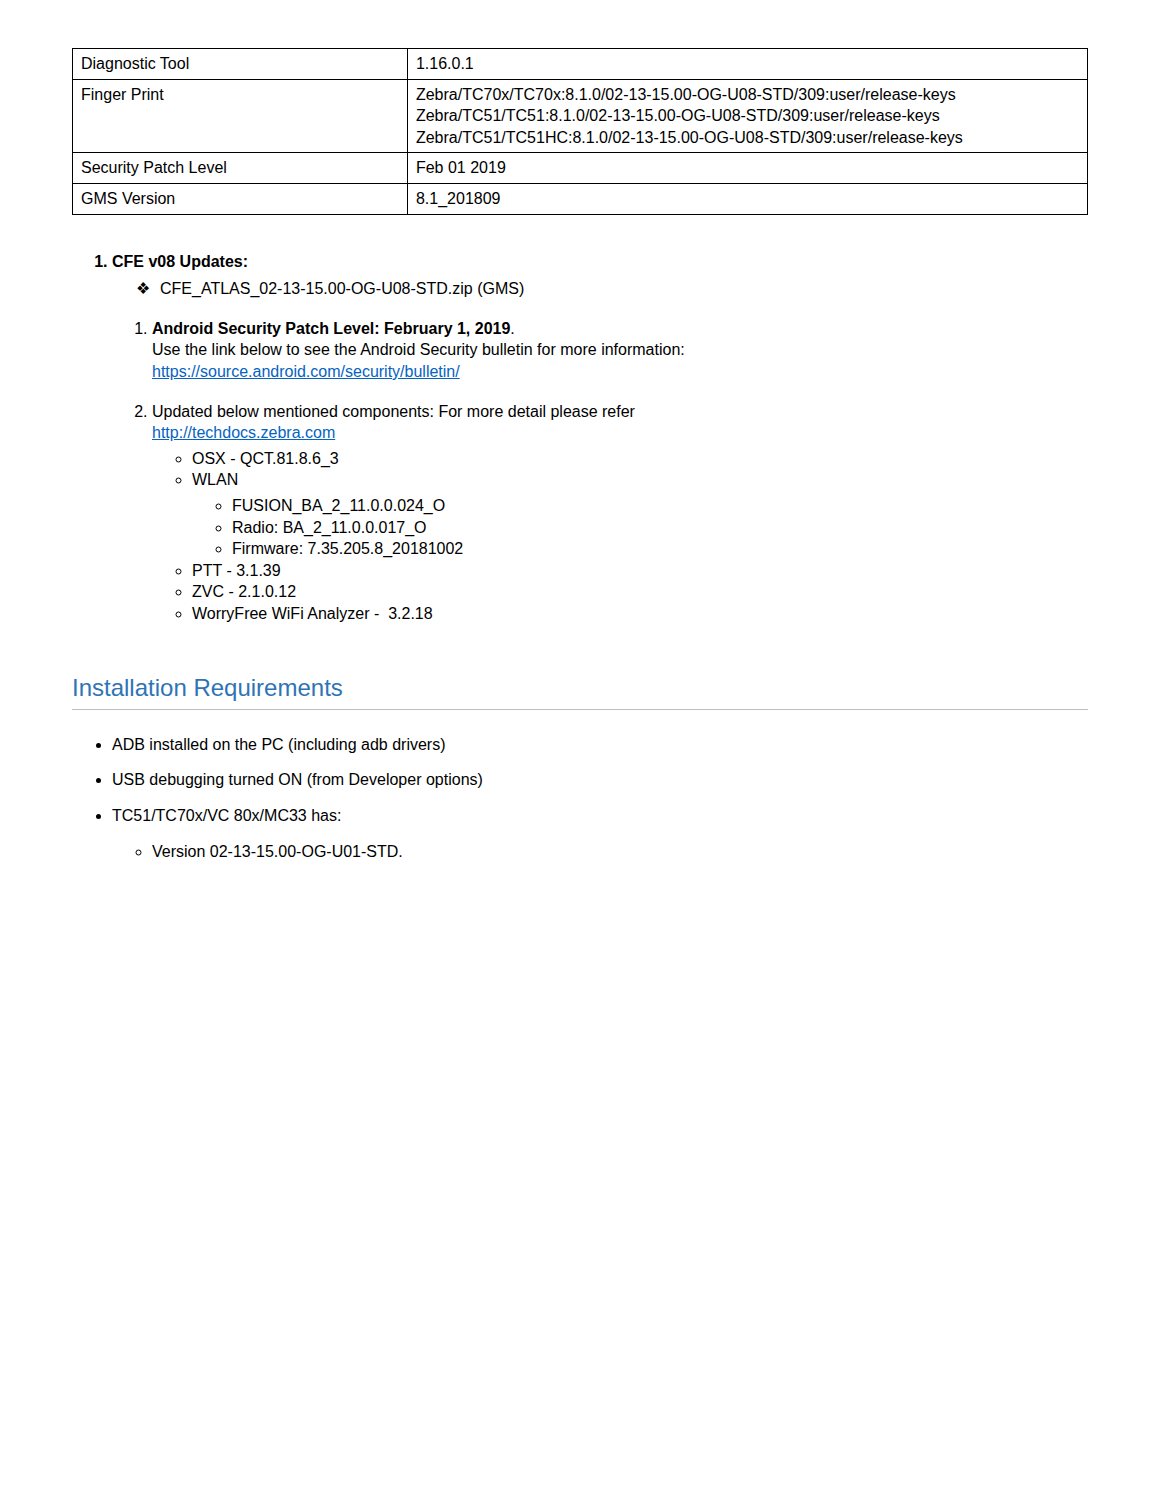| Diagnostic Tool | 1.16.0.1 |
| Finger Print | Zebra/TC70x/TC70x:8.1.0/02-13-15.00-OG-U08-STD/309:user/release-keys Zebra/TC51/TC51:8.1.0/02-13-15.00-OG-U08-STD/309:user/release-keys Zebra/TC51/TC51HC:8.1.0/02-13-15.00-OG-U08-STD/309:user/release-keys |
| Security Patch Level | Feb 01 2019 |
| GMS Version | 8.1_201809 |
CFE v08 Updates:
CFE_ATLAS_02-13-15.00-OG-U08-STD.zip (GMS)
Android Security Patch Level: February 1, 2019.
Use the link below to see the Android Security bulletin for more information:
https://source.android.com/security/bulletin/
Updated below mentioned components: For more detail please refer
http://techdocs.zebra.com
OSX - QCT.81.8.6_3
WLAN
FUSION_BA_2_11.0.0.024_O
Radio: BA_2_11.0.0.017_O
Firmware: 7.35.205.8_20181002
PTT - 3.1.39
ZVC - 2.1.0.12
WorryFree WiFi Analyzer - 3.2.18
Installation Requirements
ADB installed on the PC (including adb drivers)
USB debugging turned ON (from Developer options)
TC51/TC70x/VC 80x/MC33 has:
Version 02-13-15.00-OG-U01-STD.